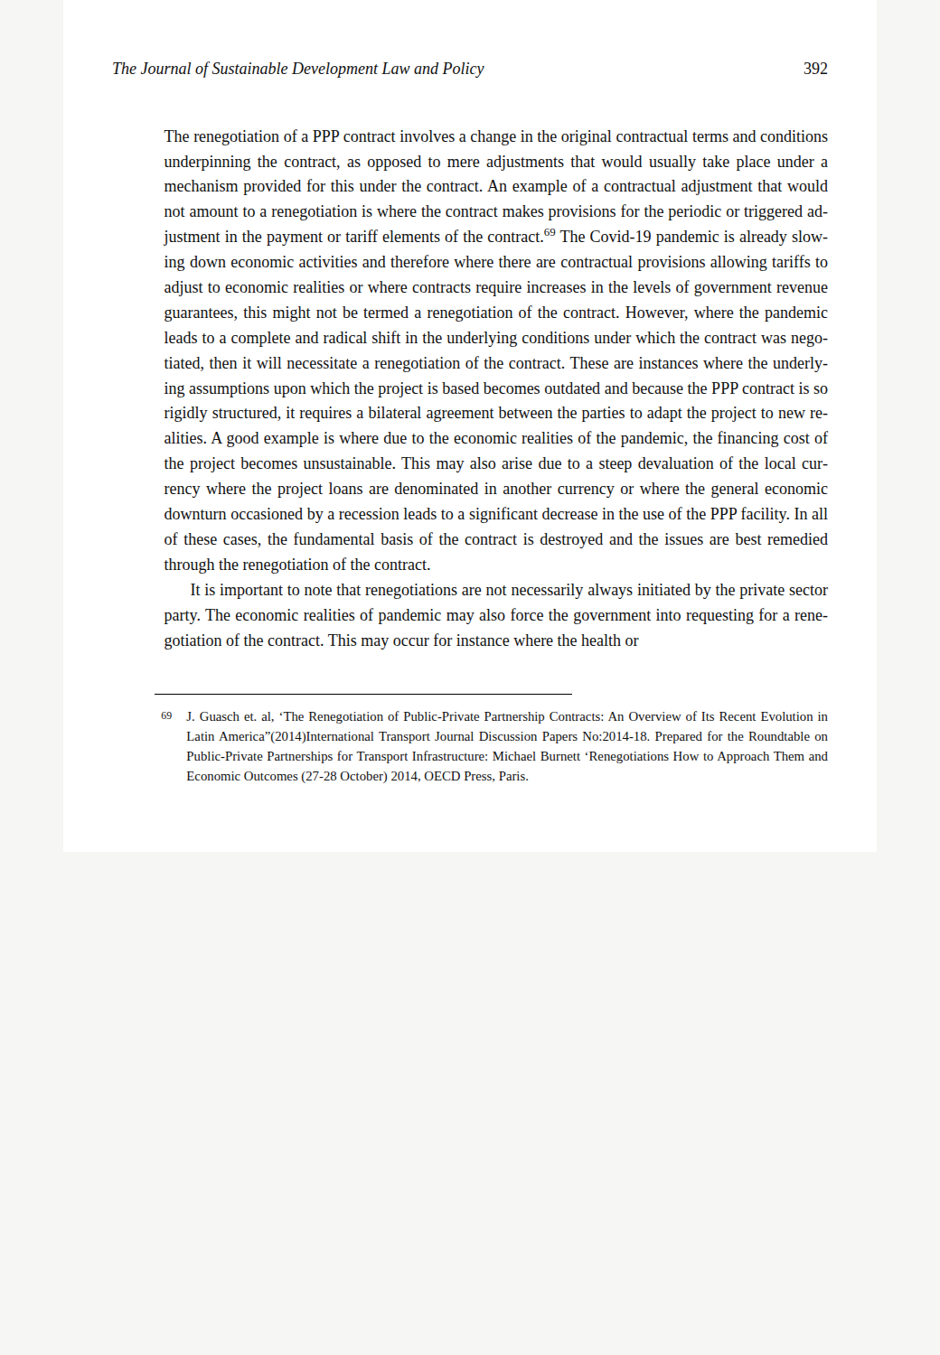The Journal of Sustainable Development Law and Policy 392
The renegotiation of a PPP contract involves a change in the original contractual terms and conditions underpinning the contract, as opposed to mere adjustments that would usually take place under a mechanism provided for this under the contract. An example of a contractual adjustment that would not amount to a renegotiation is where the contract makes provisions for the periodic or triggered adjustment in the payment or tariff elements of the contract.69 The Covid-19 pandemic is already slowing down economic activities and therefore where there are contractual provisions allowing tariffs to adjust to economic realities or where contracts require increases in the levels of government revenue guarantees, this might not be termed a renegotiation of the contract. However, where the pandemic leads to a complete and radical shift in the underlying conditions under which the contract was negotiated, then it will necessitate a renegotiation of the contract. These are instances where the underlying assumptions upon which the project is based becomes outdated and because the PPP contract is so rigidly structured, it requires a bilateral agreement between the parties to adapt the project to new realities. A good example is where due to the economic realities of the pandemic, the financing cost of the project becomes unsustainable. This may also arise due to a steep devaluation of the local currency where the project loans are denominated in another currency or where the general economic downturn occasioned by a recession leads to a significant decrease in the use of the PPP facility. In all of these cases, the fundamental basis of the contract is destroyed and the issues are best remedied through the renegotiation of the contract.
It is important to note that renegotiations are not necessarily always initiated by the private sector party. The economic realities of pandemic may also force the government into requesting for a renegotiation of the contract. This may occur for instance where the health or
69 J. Guasch et. al, ‘The Renegotiation of Public-Private Partnership Contracts: An Overview of Its Recent Evolution in Latin America”(2014)International Transport Journal Discussion Papers No:2014-18. Prepared for the Roundtable on Public-Private Partnerships for Transport Infrastructure: Michael Burnett ‘Renegotiations How to Approach Them and Economic Outcomes (27-28 October) 2014, OECD Press, Paris.